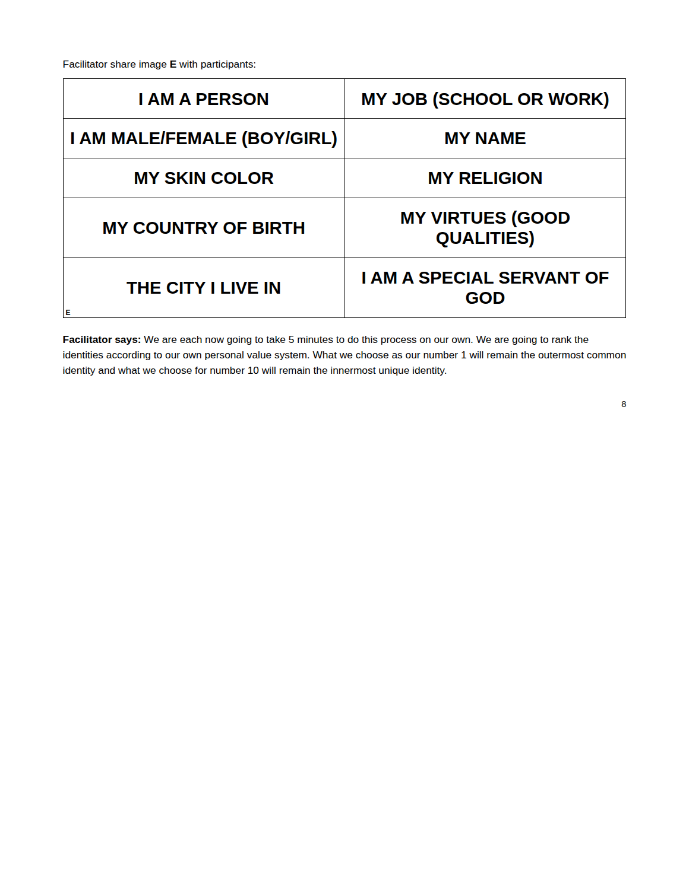Facilitator share image E with participants:
| I AM A PERSON | MY JOB (SCHOOL OR WORK) |
| I AM MALE/FEMALE (BOY/GIRL) | MY NAME |
| MY SKIN COLOR | MY RELIGION |
| MY COUNTRY OF BIRTH | MY VIRTUES (GOOD QUALITIES) |
| THE CITY I LIVE IN E | I AM A SPECIAL SERVANT OF GOD |
Facilitator says: We are each now going to take 5 minutes to do this process on our own. We are going to rank the identities according to our own personal value system. What we choose as our number 1 will remain the outermost common identity and what we choose for number 10 will remain the innermost unique identity.
8